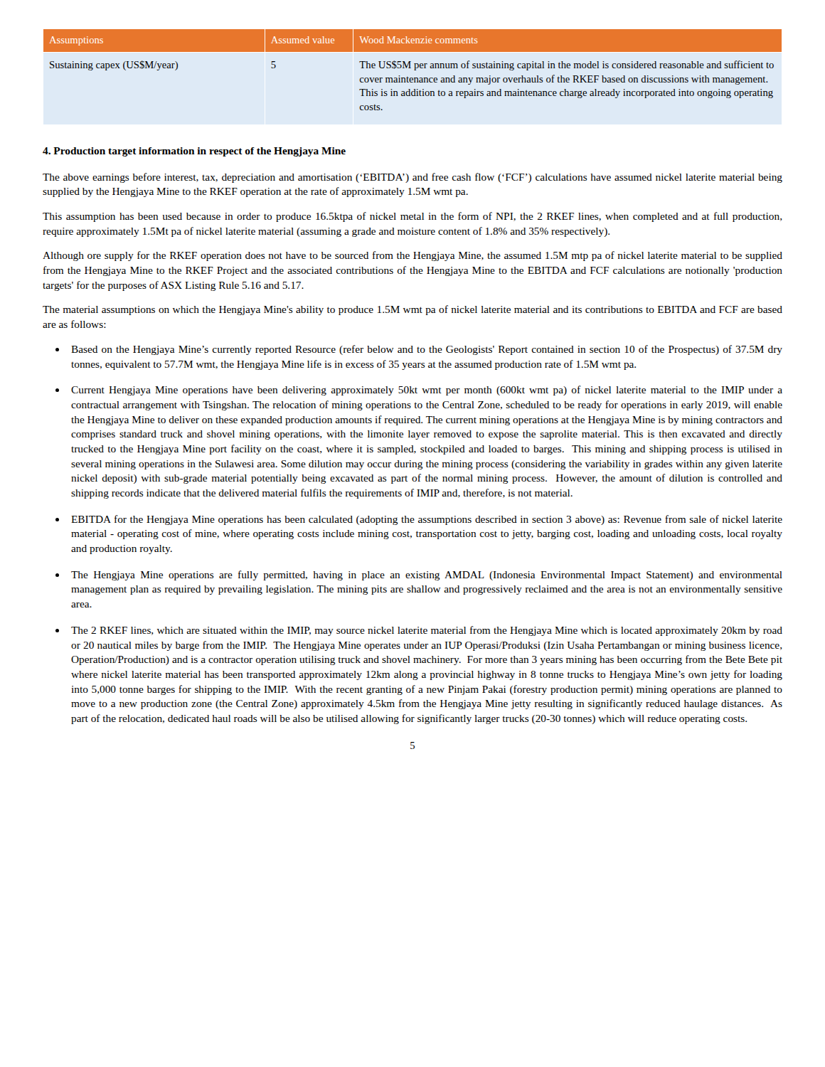| Assumptions | Assumed value | Wood Mackenzie comments |
| --- | --- | --- |
| Sustaining capex (US$M/year) | 5 | The US$5M per annum of sustaining capital in the model is considered reasonable and sufficient to cover maintenance and any major overhauls of the RKEF based on discussions with management. This is in addition to a repairs and maintenance charge already incorporated into ongoing operating costs. |
4. Production target information in respect of the Hengjaya Mine
The above earnings before interest, tax, depreciation and amortisation (‘EBITDA’) and free cash flow (‘FCF’) calculations have assumed nickel laterite material being supplied by the Hengjaya Mine to the RKEF operation at the rate of approximately 1.5M wmt pa.
This assumption has been used because in order to produce 16.5ktpa of nickel metal in the form of NPI, the 2 RKEF lines, when completed and at full production, require approximately 1.5Mt pa of nickel laterite material (assuming a grade and moisture content of 1.8% and 35% respectively).
Although ore supply for the RKEF operation does not have to be sourced from the Hengjaya Mine, the assumed 1.5M mtp pa of nickel laterite material to be supplied from the Hengjaya Mine to the RKEF Project and the associated contributions of the Hengjaya Mine to the EBITDA and FCF calculations are notionally 'production targets' for the purposes of ASX Listing Rule 5.16 and 5.17.
The material assumptions on which the Hengjaya Mine's ability to produce 1.5M wmt pa of nickel laterite material and its contributions to EBITDA and FCF are based are as follows:
Based on the Hengjaya Mine’s currently reported Resource (refer below and to the Geologists' Report contained in section 10 of the Prospectus) of 37.5M dry tonnes, equivalent to 57.7M wmt, the Hengjaya Mine life is in excess of 35 years at the assumed production rate of 1.5M wmt pa.
Current Hengjaya Mine operations have been delivering approximately 50kt wmt per month (600kt wmt pa) of nickel laterite material to the IMIP under a contractual arrangement with Tsingshan. The relocation of mining operations to the Central Zone, scheduled to be ready for operations in early 2019, will enable the Hengjaya Mine to deliver on these expanded production amounts if required. The current mining operations at the Hengjaya Mine is by mining contractors and comprises standard truck and shovel mining operations, with the limonite layer removed to expose the saprolite material. This is then excavated and directly trucked to the Hengjaya Mine port facility on the coast, where it is sampled, stockpiled and loaded to barges. This mining and shipping process is utilised in several mining operations in the Sulawesi area. Some dilution may occur during the mining process (considering the variability in grades within any given laterite nickel deposit) with sub-grade material potentially being excavated as part of the normal mining process. However, the amount of dilution is controlled and shipping records indicate that the delivered material fulfils the requirements of IMIP and, therefore, is not material.
EBITDA for the Hengjaya Mine operations has been calculated (adopting the assumptions described in section 3 above) as: Revenue from sale of nickel laterite material - operating cost of mine, where operating costs include mining cost, transportation cost to jetty, barging cost, loading and unloading costs, local royalty and production royalty.
The Hengjaya Mine operations are fully permitted, having in place an existing AMDAL (Indonesia Environmental Impact Statement) and environmental management plan as required by prevailing legislation. The mining pits are shallow and progressively reclaimed and the area is not an environmentally sensitive area.
The 2 RKEF lines, which are situated within the IMIP, may source nickel laterite material from the Hengjaya Mine which is located approximately 20km by road or 20 nautical miles by barge from the IMIP. The Hengjaya Mine operates under an IUP Operasi/Produksi (Izin Usaha Pertambangan or mining business licence, Operation/Production) and is a contractor operation utilising truck and shovel machinery. For more than 3 years mining has been occurring from the Bete Bete pit where nickel laterite material has been transported approximately 12km along a provincial highway in 8 tonne trucks to Hengjaya Mine’s own jetty for loading into 5,000 tonne barges for shipping to the IMIP. With the recent granting of a new Pinjam Pakai (forestry production permit) mining operations are planned to move to a new production zone (the Central Zone) approximately 4.5km from the Hengjaya Mine jetty resulting in significantly reduced haulage distances. As part of the relocation, dedicated haul roads will be also be utilised allowing for significantly larger trucks (20-30 tonnes) which will reduce operating costs.
5